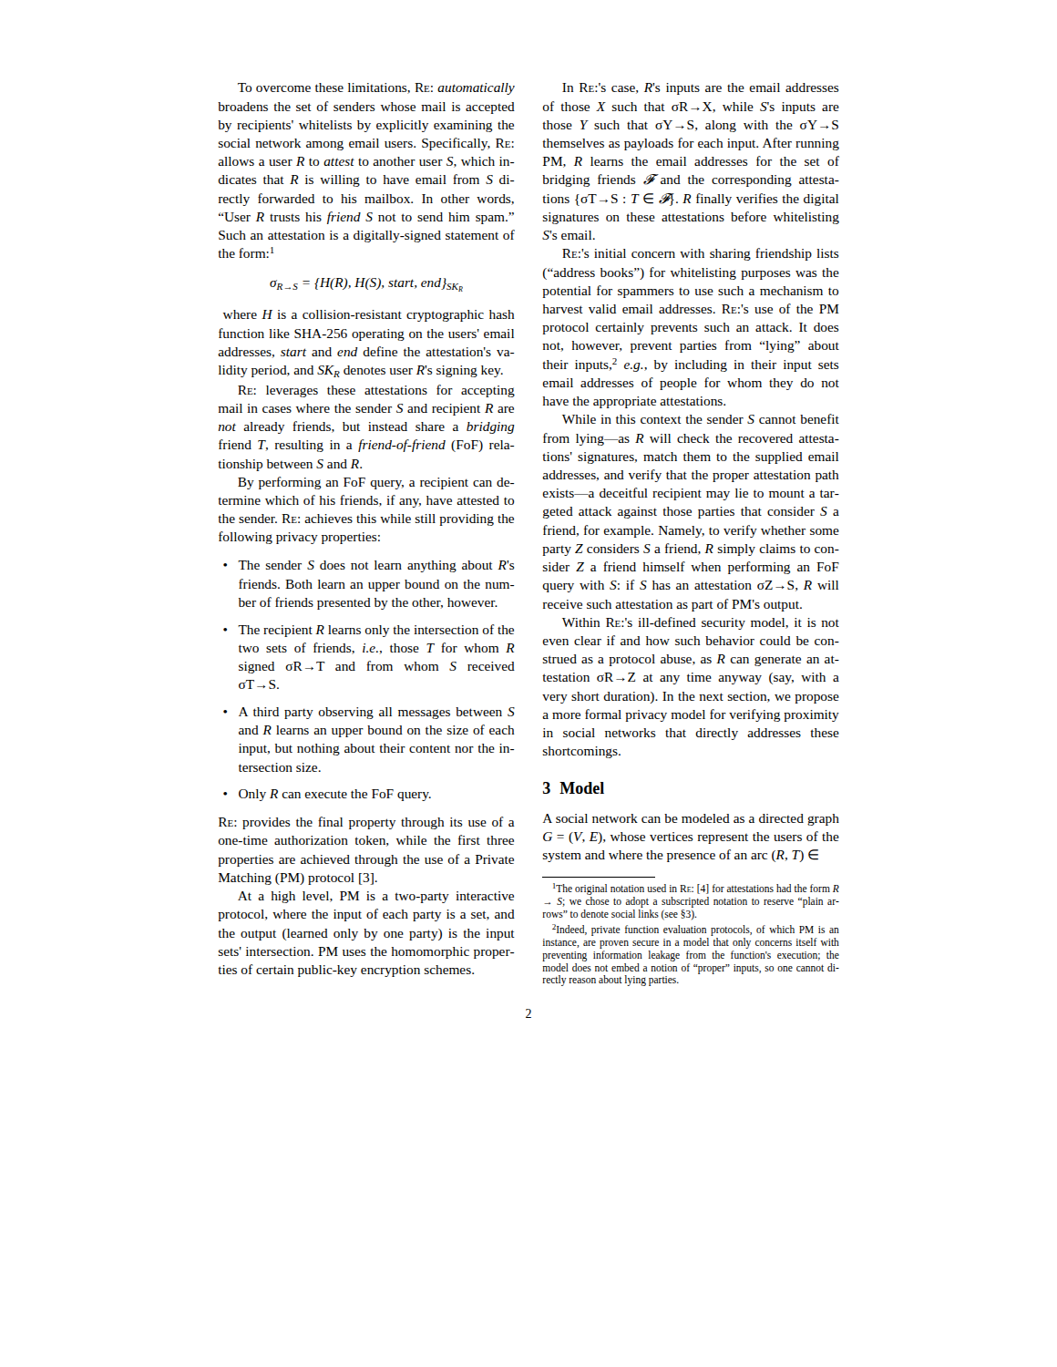To overcome these limitations, Re: automatically broadens the set of senders whose mail is accepted by recipients' whitelists by explicitly examining the social network among email users. Specifically, Re: allows a user R to attest to another user S, which indicates that R is willing to have email from S directly forwarded to his mailbox. In other words, “User R trusts his friend S not to send him spam.” Such an attestation is a digitally-signed statement of the form:1
σR→S = {H(R), H(S), start, end}SKR
where H is a collision-resistant cryptographic hash function like SHA-256 operating on the users' email addresses, start and end define the attestation's validity period, and SKR denotes user R's signing key.
Re: leverages these attestations for accepting mail in cases where the sender S and recipient R are not already friends, but instead share a bridging friend T, resulting in a friend-of-friend (FoF) relationship between S and R.
By performing an FoF query, a recipient can determine which of his friends, if any, have attested to the sender. Re: achieves this while still providing the following privacy properties:
The sender S does not learn anything about R's friends. Both learn an upper bound on the number of friends presented by the other, however.
The recipient R learns only the intersection of the two sets of friends, i.e., those T for whom R signed σR→T and from whom S received σT→S.
A third party observing all messages between S and R learns an upper bound on the size of each input, but nothing about their content nor the intersection size.
Only R can execute the FoF query.
Re: provides the final property through its use of a one-time authorization token, while the first three properties are achieved through the use of a Private Matching (PM) protocol [3].
At a high level, PM is a two-party interactive protocol, where the input of each party is a set, and the output (learned only by one party) is the input sets' intersection. PM uses the homomorphic properties of certain public-key encryption schemes.
In Re:'s case, R's inputs are the email addresses of those X such that σR→X, while S's inputs are those Y such that σY→S, along with the σY→S themselves as payloads for each input. After running PM, R learns the email addresses for the set of bridging friends 𝓕 and the corresponding attestations {σT→S : T ∈ 𝓕}. R finally verifies the digital signatures on these attestations before whitelisting S's email.
Re:'s initial concern with sharing friendship lists (“address books”) for whitelisting purposes was the potential for spammers to use such a mechanism to harvest valid email addresses. Re:'s use of the PM protocol certainly prevents such an attack. It does not, however, prevent parties from “lying” about their inputs,2 e.g., by including in their input sets email addresses of people for whom they do not have the appropriate attestations.
While in this context the sender S cannot benefit from lying—as R will check the recovered attestations' signatures, match them to the supplied email addresses, and verify that the proper attestation path exists—a deceitful recipient may lie to mount a targeted attack against those parties that consider S a friend, for example. Namely, to verify whether some party Z considers S a friend, R simply claims to consider Z a friend himself when performing an FoF query with S: if S has an attestation σZ→S, R will receive such attestation as part of PM's output.
Within Re:'s ill-defined security model, it is not even clear if and how such behavior could be construed as a protocol abuse, as R can generate an attestation σR→Z at any time anyway (say, with a very short duration). In the next section, we propose a more formal privacy model for verifying proximity in social networks that directly addresses these shortcomings.
3 Model
A social network can be modeled as a directed graph G = (V, E), whose vertices represent the users of the system and where the presence of an arc (R, T) ∈
1The original notation used in Re: [4] for attestations had the form R → S; we chose to adopt a subscripted notation to reserve “plain arrows” to denote social links (see §3).
2Indeed, private function evaluation protocols, of which PM is an instance, are proven secure in a model that only concerns itself with preventing information leakage from the function's execution; the model does not embed a notion of “proper” inputs, so one cannot directly reason about lying parties.
2